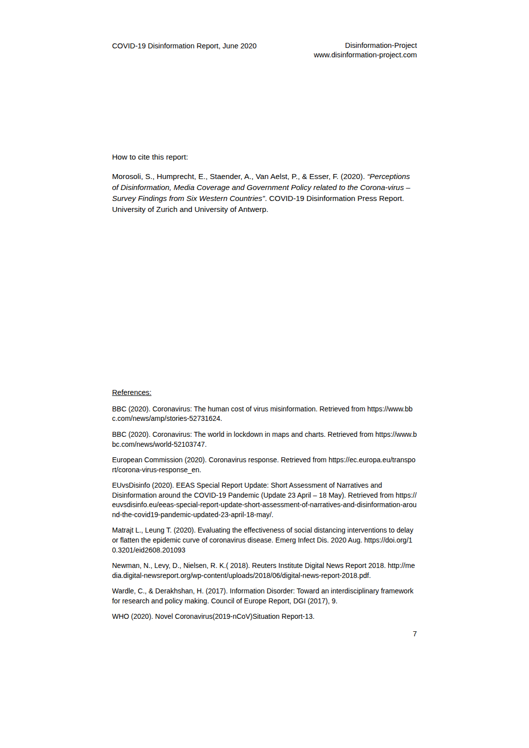COVID-19 Disinformation Report, June 2020
Disinformation-Project
www.disinformation-project.com
How to cite this report:
Morosoli, S., Humprecht, E., Staender, A., Van Aelst, P., & Esser, F. (2020). “Perceptions of Disinformation, Media Coverage and Government Policy related to the Corona-virus – Survey Findings from Six Western Countries”. COVID-19 Disinformation Press Report. University of Zurich and University of Antwerp.
References:
BBC (2020). Coronavirus: The human cost of virus misinformation. Retrieved from https://www.bbc.com/news/amp/stories-52731624.
BBC (2020). Coronavirus: The world in lockdown in maps and charts. Retrieved from https://www.bbc.com/news/world-52103747.
European Commission (2020). Coronavirus response. Retrieved from https://ec.europa.eu/transport/corona-virus-response_en.
EUvsDisinfo (2020). EEAS Special Report Update: Short Assessment of Narratives and Disinformation around the COVID-19 Pandemic (Update 23 April – 18 May). Retrieved from https://euvsdisinfo.eu/eeas-special-report-update-short-assessment-of-narratives-and-disinformation-around-the-covid19-pandemic-updated-23-april-18-may/.
Matrajt L., Leung T. (2020). Evaluating the effectiveness of social distancing interventions to delay or flatten the epidemic curve of coronavirus disease. Emerg Infect Dis. 2020 Aug. https://doi.org/10.3201/eid2608.201093
Newman, N., Levy, D., Nielsen, R. K.( 2018). Reuters Institute Digital News Report 2018. http://media.digital-newsreport.org/wp-content/uploads/2018/06/digital-news-report-2018.pdf.
Wardle, C., & Derakhshan, H. (2017). Information Disorder: Toward an interdisciplinary framework for research and policy making. Council of Europe Report, DGI (2017), 9.
WHO (2020). Novel Coronavirus(2019-nCoV)Situation Report-13.
7